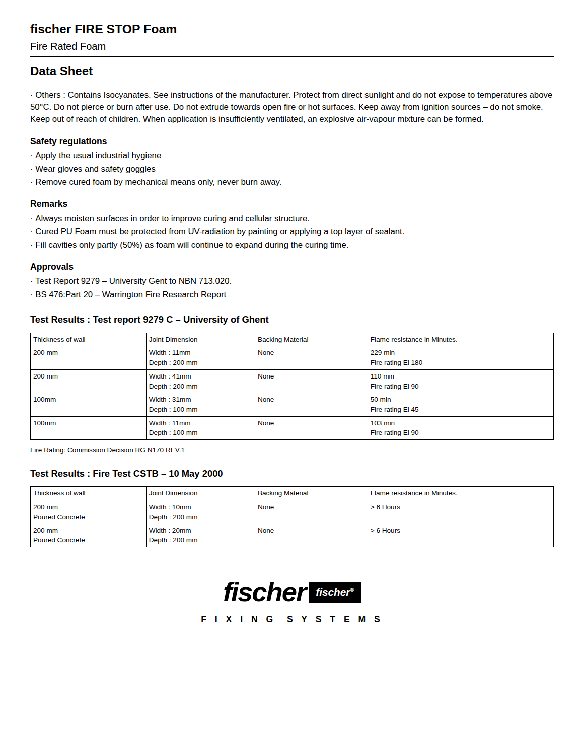fischer FIRE STOP Foam
Fire Rated Foam
Data Sheet
· Others : Contains Isocyanates. See instructions of the manufacturer. Protect from direct sunlight and do not expose to temperatures above 50°C. Do not pierce or burn after use. Do not extrude towards open fire or hot surfaces. Keep away from ignition sources – do not smoke. Keep out of reach of children. When application is insufficiently ventilated, an explosive air-vapour mixture can be formed.
Safety regulations
Apply the usual industrial hygiene
Wear gloves and safety goggles
Remove cured foam by mechanical means only, never burn away.
Remarks
Always moisten surfaces in order to improve curing and cellular structure.
Cured PU Foam must be protected from UV-radiation by painting or applying a top layer of sealant.
Fill cavities only partly (50%) as foam will continue to expand during the curing time.
Approvals
Test Report 9279 – University Gent to NBN 713.020.
BS 476:Part 20 – Warrington Fire Research Report
Test Results : Test report 9279 C – University of Ghent
| Thickness of wall | Joint Dimension | Backing Material | Flame resistance in Minutes. |
| --- | --- | --- | --- |
| 200 mm | Width : 11mm Depth : 200 mm | None | 229 min Fire rating El 180 |
| 200 mm | Width : 41mm Depth : 200 mm | None | 110 min Fire rating El 90 |
| 100mm | Width : 31mm Depth : 100 mm | None | 50 min Fire rating El 45 |
| 100mm | Width : 11mm Depth : 100 mm | None | 103 min Fire rating El 90 |
Fire Rating: Commission Decision RG N170 REV.1
Test Results : Fire Test CSTB – 10 May 2000
| Thickness of wall | Joint Dimension | Backing Material | Flame resistance in Minutes. |
| --- | --- | --- | --- |
| 200 mm Poured Concrete | Width : 10mm Depth : 200 mm | None | > 6 Hours |
| 200 mm Poured Concrete | Width : 20mm Depth : 200 mm | None | > 6 Hours |
fischer fischer®
F I X I N G S Y S T E M S